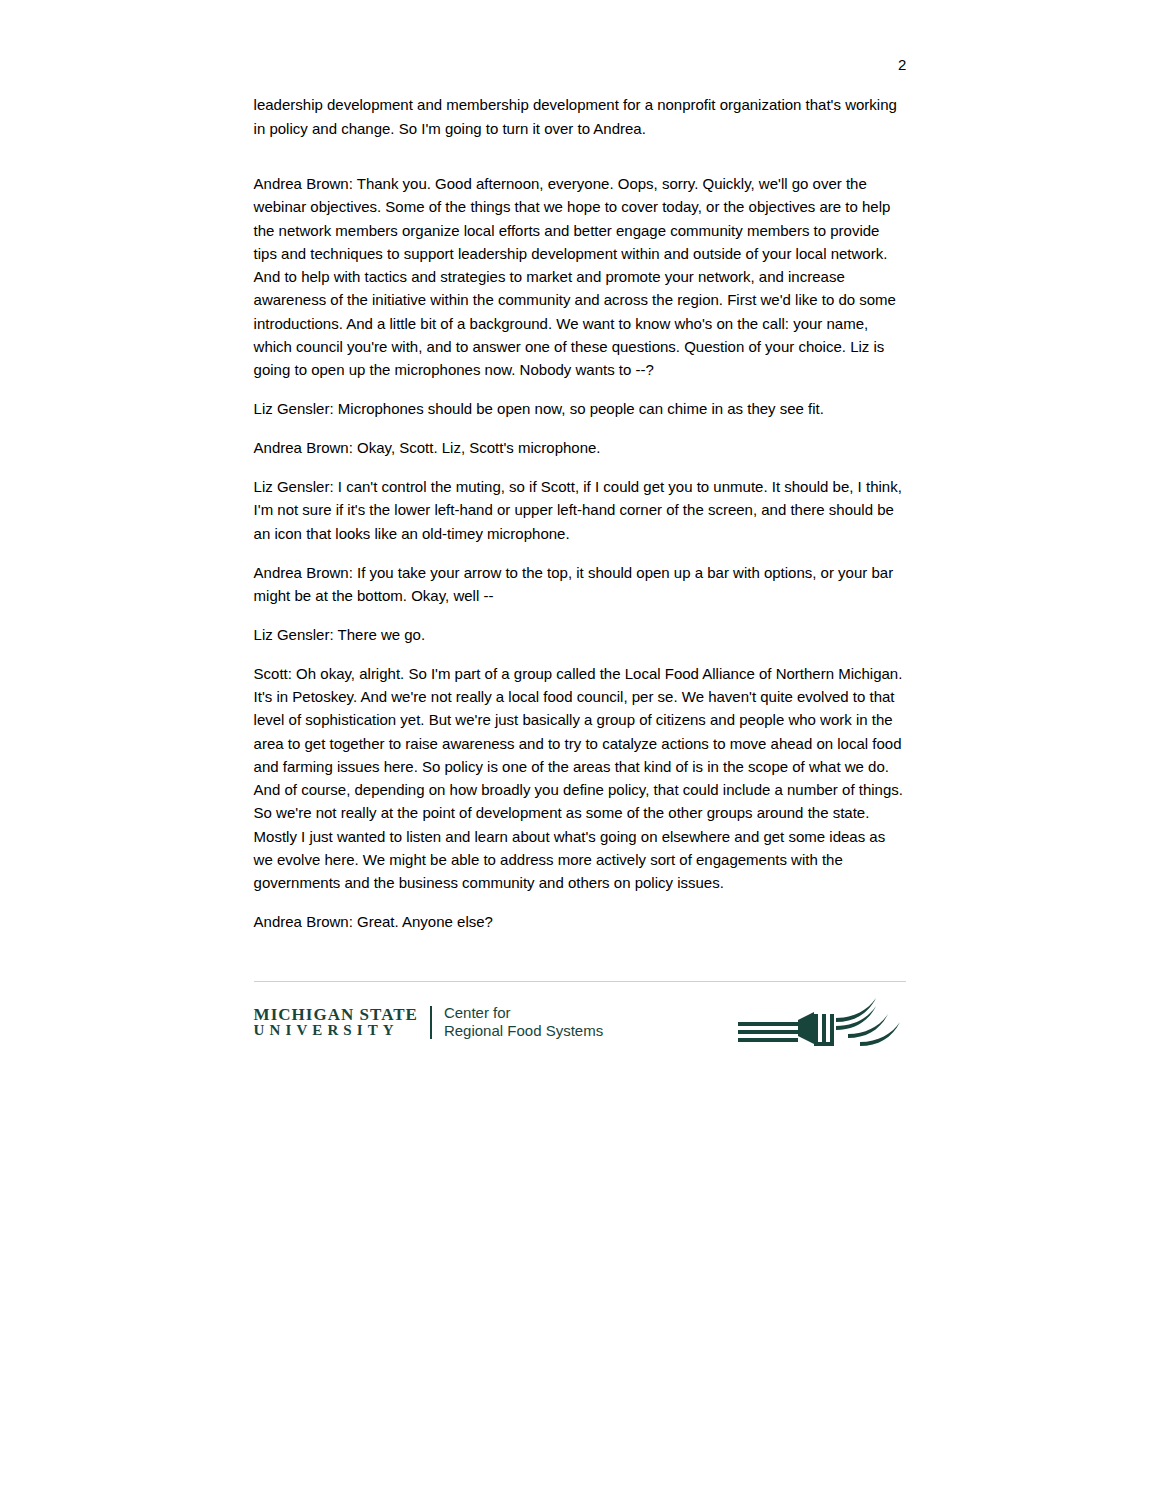2
leadership development and membership development for a nonprofit organization that's working in policy and change. So I'm going to turn it over to Andrea.
Andrea Brown: Thank you. Good afternoon, everyone. Oops, sorry. Quickly, we'll go over the webinar objectives. Some of the things that we hope to cover today, or the objectives are to help the network members organize local efforts and better engage community members to provide tips and techniques to support leadership development within and outside of your local network. And to help with tactics and strategies to market and promote your network, and increase awareness of the initiative within the community and across the region. First we'd like to do some introductions. And a little bit of a background. We want to know who's on the call: your name, which council you're with, and to answer one of these questions. Question of your choice. Liz is going to open up the microphones now. Nobody wants to --?
Liz Gensler: Microphones should be open now, so people can chime in as they see fit.
Andrea Brown: Okay, Scott. Liz, Scott's microphone.
Liz Gensler: I can't control the muting, so if Scott, if I could get you to unmute. It should be, I think, I'm not sure if it's the lower left-hand or upper left-hand corner of the screen, and there should be an icon that looks like an old-timey microphone.
Andrea Brown: If you take your arrow to the top, it should open up a bar with options, or your bar might be at the bottom. Okay, well --
Liz Gensler: There we go.
Scott: Oh okay, alright. So I'm part of a group called the Local Food Alliance of Northern Michigan. It's in Petoskey. And we're not really a local food council, per se. We haven't quite evolved to that level of sophistication yet. But we're just basically a group of citizens and people who work in the area to get together to raise awareness and to try to catalyze actions to move ahead on local food and farming issues here. So policy is one of the areas that kind of is in the scope of what we do. And of course, depending on how broadly you define policy, that could include a number of things. So we're not really at the point of development as some of the other groups around the state. Mostly I just wanted to listen and learn about what's going on elsewhere and get some ideas as we evolve here. We might be able to address more actively sort of engagements with the governments and the business community and others on policy issues.
Andrea Brown: Great. Anyone else?
MICHIGAN STATE UNIVERSITY
Center for
Regional Food Systems